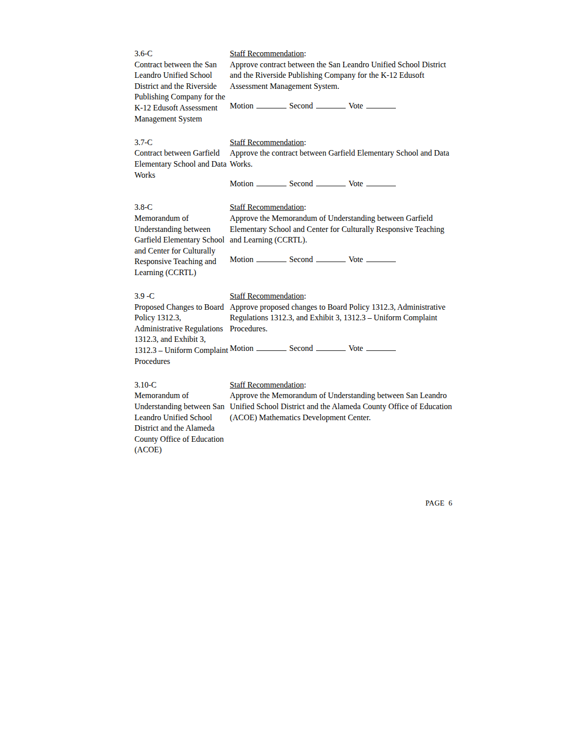| 3.6-C Contract between the San Leandro Unified School District and the Riverside Publishing Company for the K-12 Edusoft Assessment Management System | Staff Recommendation : Approve contract between the San Leandro Unified School District and the Riverside Publishing Company for the K-12 Edusoft Assessment Management System. Motion Second Vote |
| 3.7-C Contract between Garfield Elementary School and Data Works | Staff Recommendation : Approve the contract between Garfield Elementary School and Data Works. Motion Second Vote |
| 3.8-C Memorandum of Understanding between Garfield Elementary School and Center for Culturally Responsive Teaching and Learning (CCRTL) | Staff Recommendation : Approve the Memorandum of Understanding between Garfield Elementary School and Center for Culturally Responsive Teaching and Learning (CCRTL). Motion Second Vote |
| 3.9 -C Proposed Changes to Board Policy 1312.3, Administrative Regulations 1312.3, and Exhibit 3, 1312.3 – Uniform Complaint Procedures | Staff Recommendation : Approve proposed changes to Board Policy 1312.3, Administrative Regulations 1312.3, and Exhibit 3, 1312.3 – Uniform Complaint Procedures. Motion Second Vote |
| 3.10-C Memorandum of Understanding between San Leandro Unified School District and the Alameda County Office of Education (ACOE) | Staff Recommendation : Approve the Memorandum of Understanding between San Leandro Unified School District and the Alameda County Office of Education (ACOE) Mathematics Development Center. |
PAGE 6